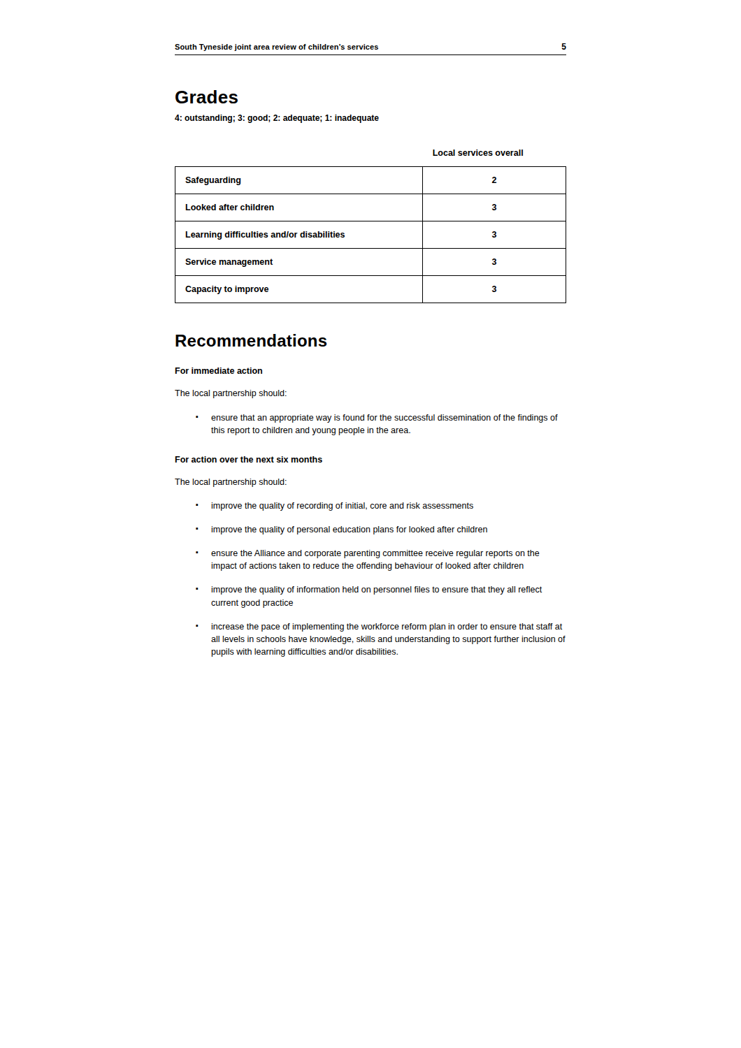South Tyneside joint area review of children’s services 5
Grades
4: outstanding; 3: good; 2: adequate; 1: inadequate
| | Local services overall |
| Safeguarding | 2 |
| Looked after children | 3 |
| Learning difficulties and/or disabilities | 3 |
| Service management | 3 |
| Capacity to improve | 3 |
Recommendations
For immediate action
The local partnership should:
ensure that an appropriate way is found for the successful dissemination of the findings of this report to children and young people in the area.
For action over the next six months
The local partnership should:
improve the quality of recording of initial, core and risk assessments
improve the quality of personal education plans for looked after children
ensure the Alliance and corporate parenting committee receive regular reports on the impact of actions taken to reduce the offending behaviour of looked after children
improve the quality of information held on personnel files to ensure that they all reflect current good practice
increase the pace of implementing the workforce reform plan in order to ensure that staff at all levels in schools have knowledge, skills and understanding to support further inclusion of pupils with learning difficulties and/or disabilities.